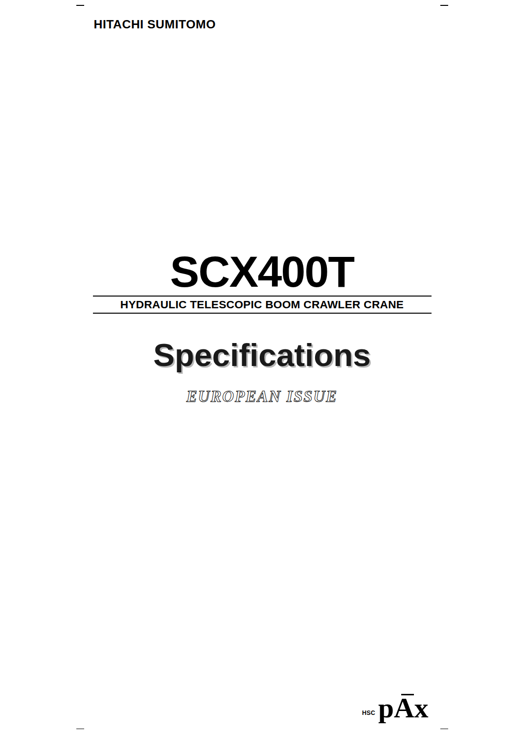HITACHI SUMITOMO
SCX400T
HYDRAULIC TELESCOPIC BOOM CRAWLER CRANE
Specifications
EUROPEAN ISSUE
HSC pAx